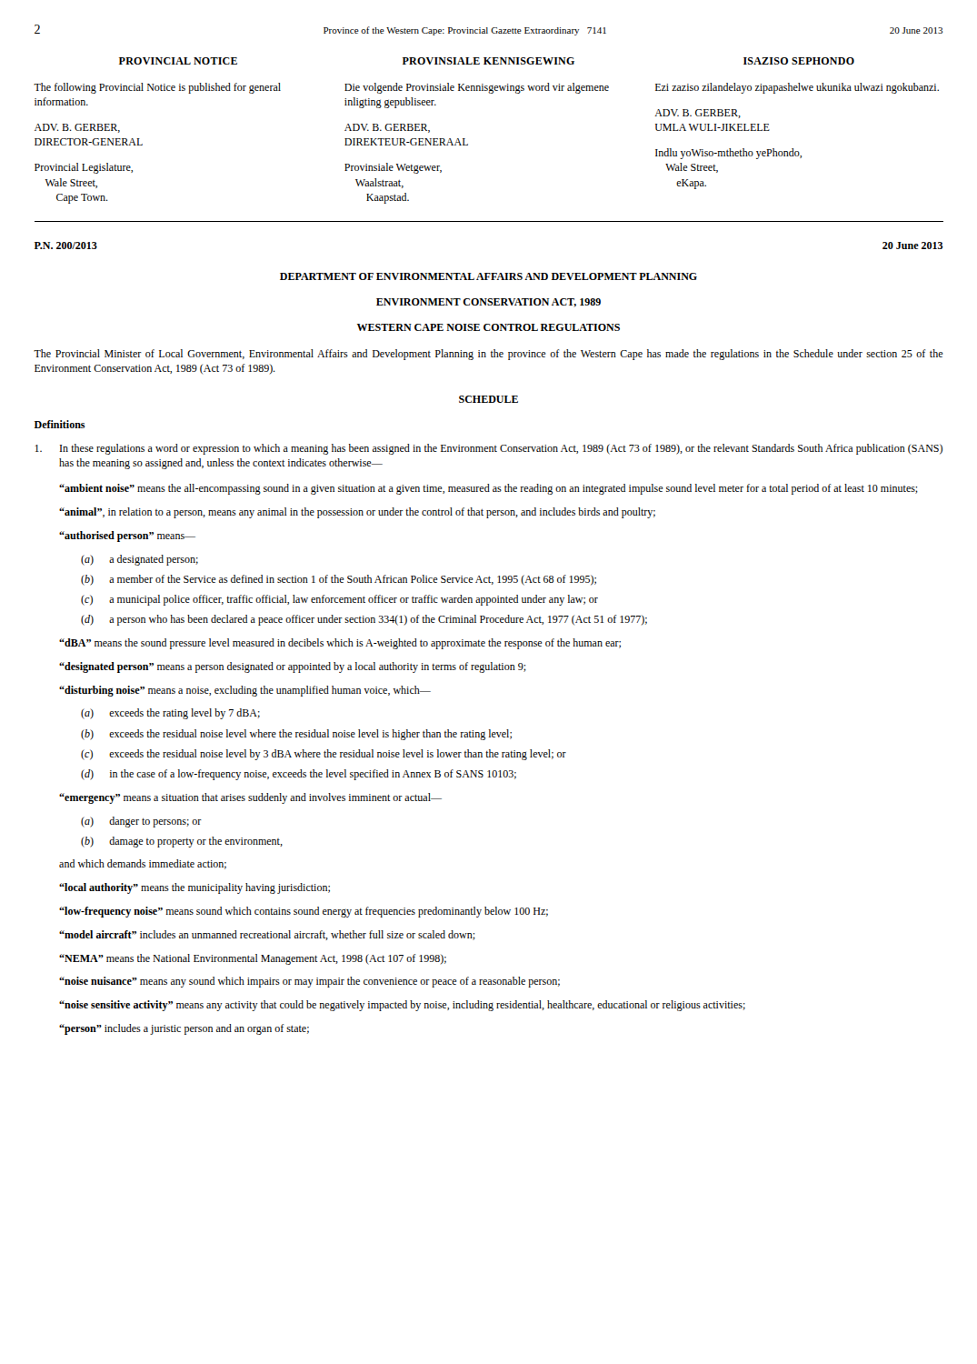2 Province of the Western Cape: Provincial Gazette Extraordinary 7141 20 June 2013
PROVINCIAL NOTICE
The following Provincial Notice is published for general information.
ADV. B. GERBER,
DIRECTOR-GENERAL
Provincial Legislature, Wale Street, Cape Town.
PROVINSIALE KENNISGEWING
Die volgende Provinsiale Kennisgewings word vir algemene inligting gepubliseer.
ADV. B. GERBER,
DIREKTEUR-GENERAAL
Provinsiale Wetgewer, Waalstraat, Kaapstad.
ISAZISO SEPHONDO
Ezi zaziso zilandelayo zipapashelwe ukunika ulwazi ngokubanzi.
ADV. B. GERBER,
UMLA WULI-JIKELELE
Indlu yoWiso-mthetho yePhondo, Wale Street, eKapa.
P.N. 200/2013 20 June 2013
DEPARTMENT OF ENVIRONMENTAL AFFAIRS AND DEVELOPMENT PLANNING
ENVIRONMENT CONSERVATION ACT, 1989
WESTERN CAPE NOISE CONTROL REGULATIONS
The Provincial Minister of Local Government, Environmental Affairs and Development Planning in the province of the Western Cape has made the regulations in the Schedule under section 25 of the Environment Conservation Act, 1989 (Act 73 of 1989).
SCHEDULE
Definitions
1.
In these regulations a word or expression to which a meaning has been assigned in the Environment Conservation Act, 1989 (Act 73 of 1989), or the relevant Standards South Africa publication (SANS) has the meaning so assigned and, unless the context indicates otherwise—
“ambient noise” means the all-encompassing sound in a given situation at a given time, measured as the reading on an integrated impulse sound level meter for a total period of at least 10 minutes;
“animal”, in relation to a person, means any animal in the possession or under the control of that person, and includes birds and poultry;
“authorised person” means—
(a) a designated person;
(b) a member of the Service as defined in section 1 of the South African Police Service Act, 1995 (Act 68 of 1995);
(c) a municipal police officer, traffic official, law enforcement officer or traffic warden appointed under any law; or
(d) a person who has been declared a peace officer under section 334(1) of the Criminal Procedure Act, 1977 (Act 51 of 1977);
“dBA” means the sound pressure level measured in decibels which is A-weighted to approximate the response of the human ear;
“designated person” means a person designated or appointed by a local authority in terms of regulation 9;
“disturbing noise” means a noise, excluding the unamplified human voice, which—
(a) exceeds the rating level by 7 dBA;
(b) exceeds the residual noise level where the residual noise level is higher than the rating level;
(c) exceeds the residual noise level by 3 dBA where the residual noise level is lower than the rating level; or
(d) in the case of a low-frequency noise, exceeds the level specified in Annex B of SANS 10103;
“emergency” means a situation that arises suddenly and involves imminent or actual—
(a) danger to persons; or
(b) damage to property or the environment,
and which demands immediate action;
“local authority” means the municipality having jurisdiction;
“low-frequency noise” means sound which contains sound energy at frequencies predominantly below 100 Hz;
“model aircraft” includes an unmanned recreational aircraft, whether full size or scaled down;
“NEMA” means the National Environmental Management Act, 1998 (Act 107 of 1998);
“noise nuisance” means any sound which impairs or may impair the convenience or peace of a reasonable person;
“noise sensitive activity” means any activity that could be negatively impacted by noise, including residential, healthcare, educational or religious activities;
“person” includes a juristic person and an organ of state;